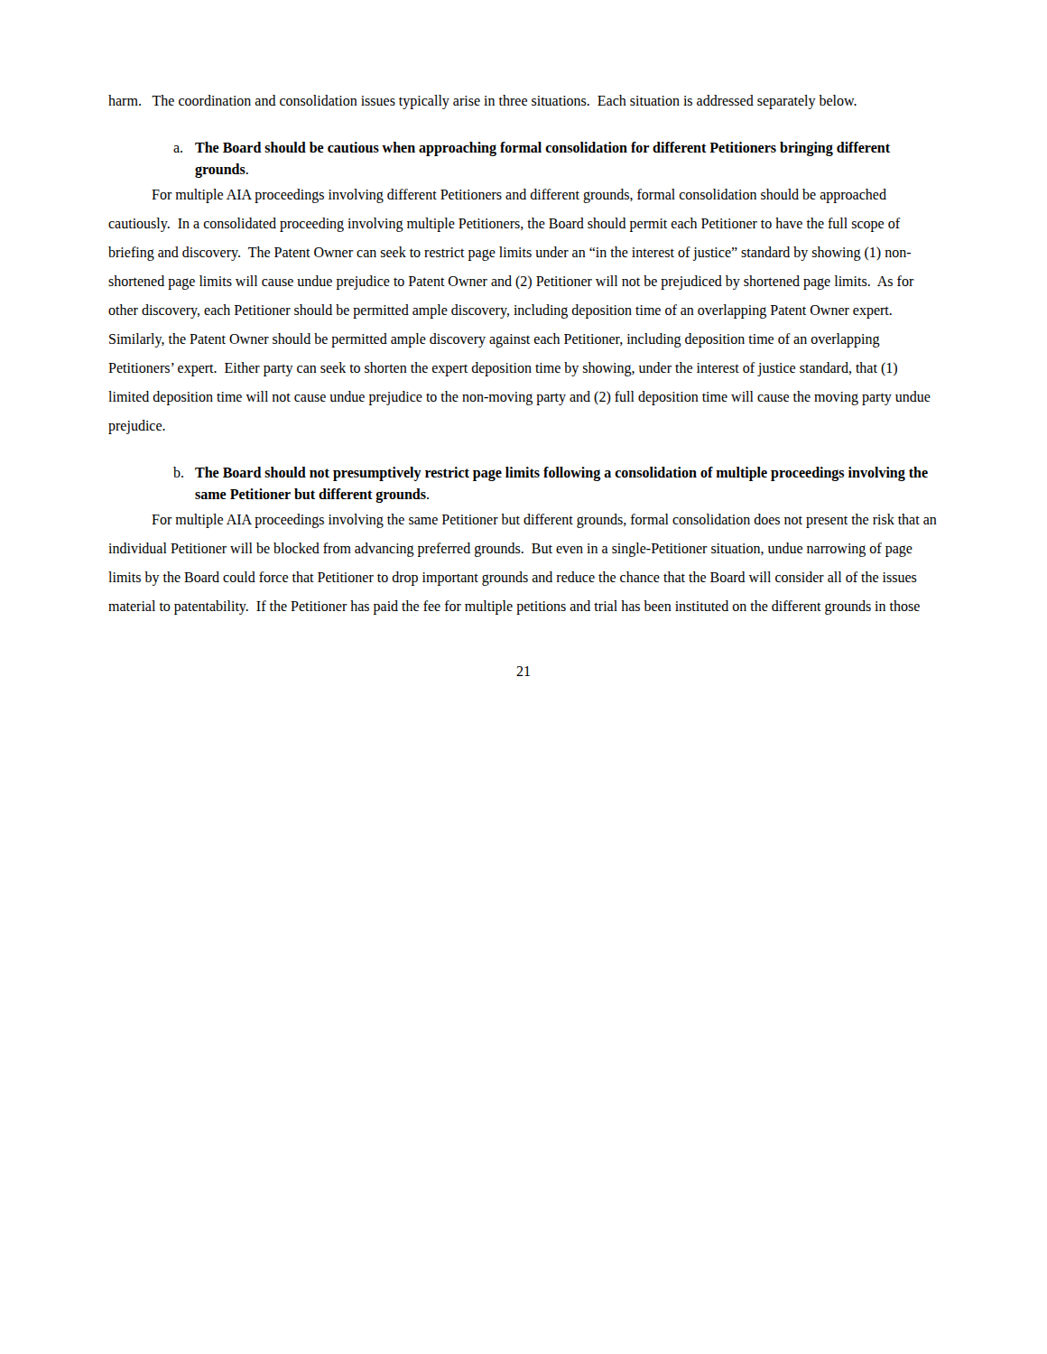harm. The coordination and consolidation issues typically arise in three situations. Each situation is addressed separately below.
a. The Board should be cautious when approaching formal consolidation for different Petitioners bringing different grounds.
For multiple AIA proceedings involving different Petitioners and different grounds, formal consolidation should be approached cautiously. In a consolidated proceeding involving multiple Petitioners, the Board should permit each Petitioner to have the full scope of briefing and discovery. The Patent Owner can seek to restrict page limits under an “in the interest of justice” standard by showing (1) non-shortened page limits will cause undue prejudice to Patent Owner and (2) Petitioner will not be prejudiced by shortened page limits. As for other discovery, each Petitioner should be permitted ample discovery, including deposition time of an overlapping Patent Owner expert. Similarly, the Patent Owner should be permitted ample discovery against each Petitioner, including deposition time of an overlapping Petitioners’ expert. Either party can seek to shorten the expert deposition time by showing, under the interest of justice standard, that (1) limited deposition time will not cause undue prejudice to the non-moving party and (2) full deposition time will cause the moving party undue prejudice.
b. The Board should not presumptively restrict page limits following a consolidation of multiple proceedings involving the same Petitioner but different grounds.
For multiple AIA proceedings involving the same Petitioner but different grounds, formal consolidation does not present the risk that an individual Petitioner will be blocked from advancing preferred grounds. But even in a single-Petitioner situation, undue narrowing of page limits by the Board could force that Petitioner to drop important grounds and reduce the chance that the Board will consider all of the issues material to patentability. If the Petitioner has paid the fee for multiple petitions and trial has been instituted on the different grounds in those
21